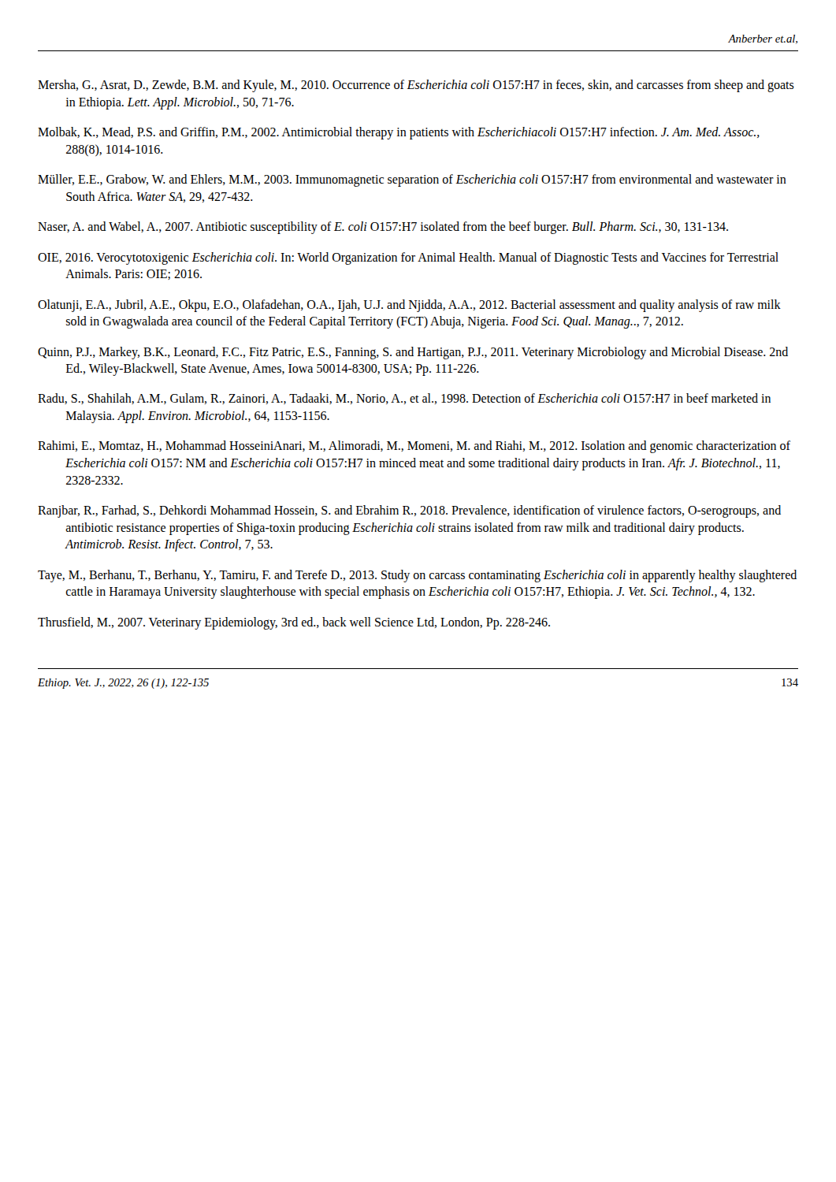Anberber et.al,
Mersha, G., Asrat, D., Zewde, B.M. and Kyule, M., 2010. Occurrence of Escherichia coli O157:H7 in feces, skin, and carcasses from sheep and goats in Ethiopia. Lett. Appl. Microbiol., 50, 71-76.
Molbak, K., Mead, P.S. and Griffin, P.M., 2002. Antimicrobial therapy in patients with Escherichiacoli O157:H7 infection. J. Am. Med. Assoc., 288(8), 1014-1016.
Müller, E.E., Grabow, W. and Ehlers, M.M., 2003. Immunomagnetic separation of Escherichia coli O157:H7 from environmental and wastewater in South Africa. Water SA, 29, 427-432.
Naser, A. and Wabel, A., 2007. Antibiotic susceptibility of E. coli O157:H7 isolated from the beef burger. Bull. Pharm. Sci., 30, 131-134.
OIE, 2016. Verocytotoxigenic Escherichia coli. In: World Organization for Animal Health. Manual of Diagnostic Tests and Vaccines for Terrestrial Animals. Paris: OIE; 2016.
Olatunji, E.A., Jubril, A.E., Okpu, E.O., Olafadehan, O.A., Ijah, U.J. and Njidda, A.A., 2012. Bacterial assessment and quality analysis of raw milk sold in Gwagwalada area council of the Federal Capital Territory (FCT) Abuja, Nigeria. Food Sci. Qual. Manag.., 7, 2012.
Quinn, P.J., Markey, B.K., Leonard, F.C., Fitz Patric, E.S., Fanning, S. and Hartigan, P.J., 2011. Veterinary Microbiology and Microbial Disease. 2nd Ed., Wiley-Blackwell, State Avenue, Ames, Iowa 50014-8300, USA; Pp. 111-226.
Radu, S., Shahilah, A.M., Gulam, R., Zainori, A., Tadaaki, M., Norio, A., et al., 1998. Detection of Escherichia coli O157:H7 in beef marketed in Malaysia. Appl. Environ. Microbiol., 64, 1153-1156.
Rahimi, E., Momtaz, H., Mohammad HosseiniAnari, M., Alimoradi, M., Momeni, M. and Riahi, M., 2012. Isolation and genomic characterization of Escherichia coli O157: NM and Escherichia coli O157:H7 in minced meat and some traditional dairy products in Iran. Afr. J. Biotechnol., 11, 2328-2332.
Ranjbar, R., Farhad, S., Dehkordi Mohammad Hossein, S. and Ebrahim R., 2018. Prevalence, identification of virulence factors, O-serogroups, and antibiotic resistance properties of Shiga-toxin producing Escherichia coli strains isolated from raw milk and traditional dairy products. Antimicrob. Resist. Infect. Control, 7, 53.
Taye, M., Berhanu, T., Berhanu, Y., Tamiru, F. and Terefe D., 2013. Study on carcass contaminating Escherichia coli in apparently healthy slaughtered cattle in Haramaya University slaughterhouse with special emphasis on Escherichia coli O157:H7, Ethiopia. J. Vet. Sci. Technol., 4, 132.
Thrusfield, M., 2007. Veterinary Epidemiology, 3rd ed., back well Science Ltd, London, Pp. 228-246.
Ethiop. Vet. J., 2022, 26 (1), 122-135 134